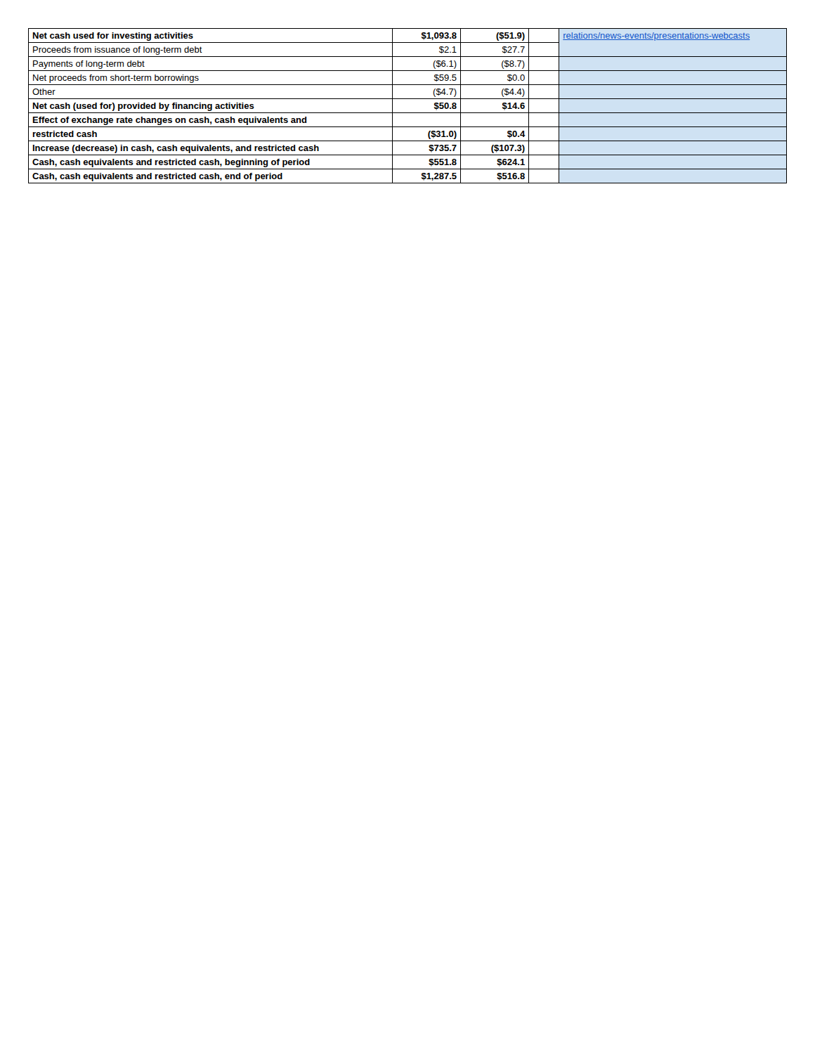| Net cash used for investing activities | $1,093.8 | ($51.9) | | relations/news-events/presentations-webcasts |
| Proceeds from issuance of long-term debt | $2.1 | $27.7 | |
| Payments of long-term debt | ($6.1) | ($8.7) | | |
| Net proceeds from short-term borrowings | $59.5 | $0.0 | | |
| Other | ($4.7) | ($4.4) | | |
| Net cash (used for) provided by financing activities | $50.8 | $14.6 | | |
| Effect of exchange rate changes on cash, cash equivalents and | | | | |
| restricted cash | ($31.0) | $0.4 | | |
| Increase (decrease) in cash, cash equivalents, and restricted cash | $735.7 | ($107.3) | | |
| Cash, cash equivalents and restricted cash, beginning of period | $551.8 | $624.1 | | |
| Cash, cash equivalents and restricted cash, end of period | $1,287.5 | $516.8 | | |